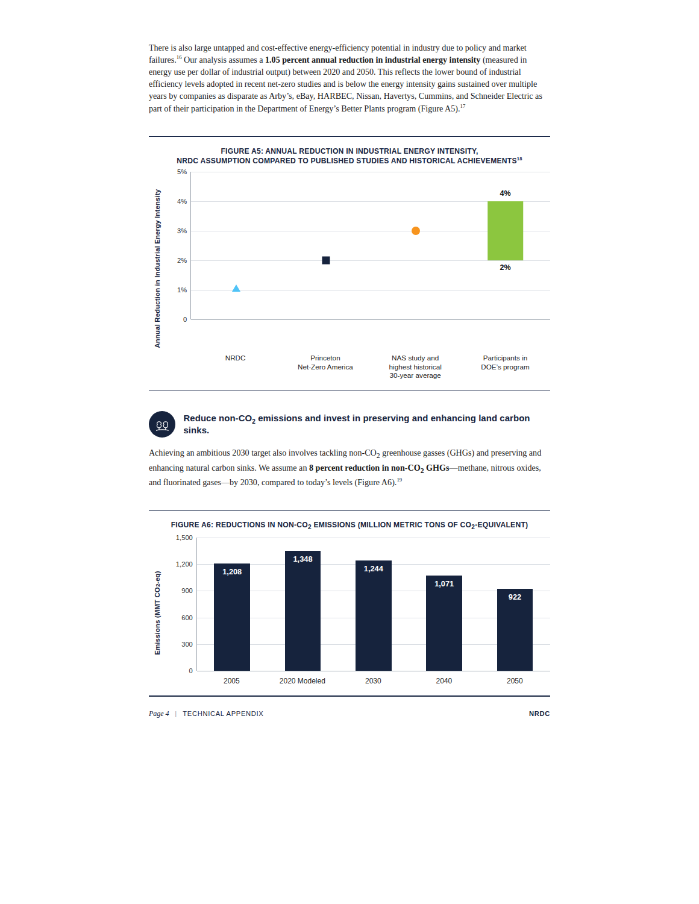There is also large untapped and cost-effective energy-efficiency potential in industry due to policy and market failures.16 Our analysis assumes a 1.05 percent annual reduction in industrial energy intensity (measured in energy use per dollar of industrial output) between 2020 and 2050. This reflects the lower bound of industrial efficiency levels adopted in recent net-zero studies and is below the energy intensity gains sustained over multiple years by companies as disparate as Arby’s, eBay, HARBEC, Nissan, Havertys, Cummins, and Schneider Electric as part of their participation in the Department of Energy’s Better Plants program (Figure A5).17
Figure A5: Annual Reduction in Industrial Energy Intensity, NRDC Assumption Compared to Published Studies and Historical Achievements18
Annual Reduction in Industrial Energy Intensity
5%
4%
3%
2%
1%
0
4%
2%
NRDC
Princeton
Net-Zero America
NAS study and
highest historical
30-year average
Participants in
DOE’s program
Reduce non-CO2 emissions and invest in preserving and enhancing land carbon sinks.
Achieving an ambitious 2030 target also involves tackling non-CO2 greenhouse gasses (GHGs) and preserving and enhancing natural carbon sinks. We assume an 8 percent reduction in non-CO2 GHGs—methane, nitrous oxides, and fluorinated gases—by 2030, compared to today’s levels (Figure A6).19
Figure A6: Reductions in Non-CO2 Emissions (Million Metric Tons of CO2-Equivalent)
Emissions (MMT CO2-eq)
1,500
1,200
900
600
300
0
1,208
1,348
1,244
1,071
922
2005
2020 Modeled
2030
2040
2050
Page 4 | TECHNICAL APPENDIX
NRDC